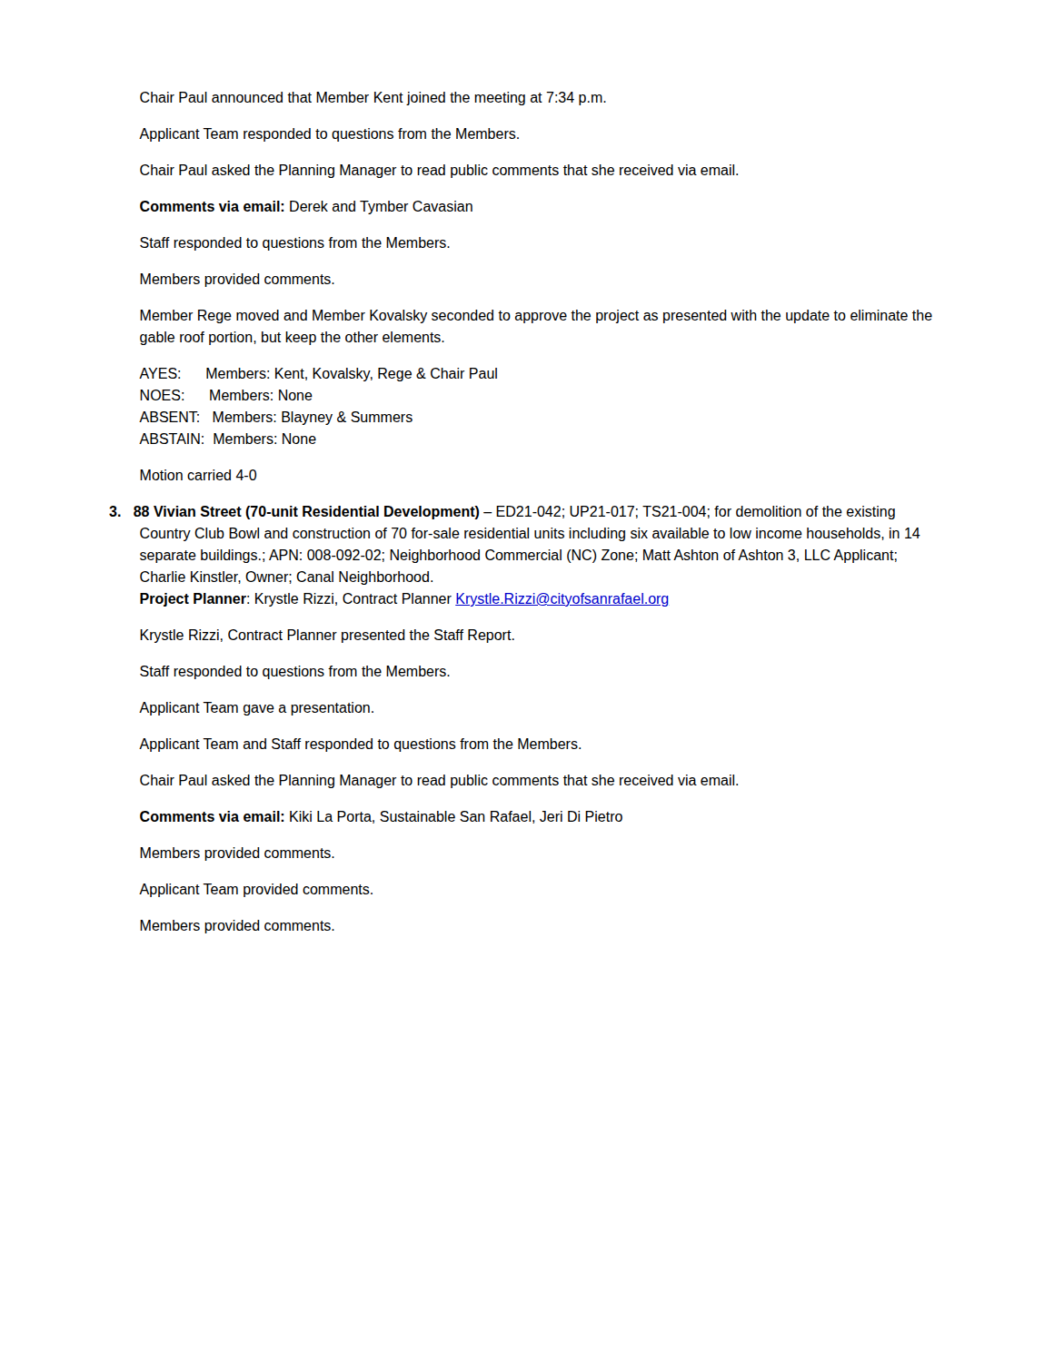Chair Paul announced that Member Kent joined the meeting at 7:34 p.m.
Applicant Team responded to questions from the Members.
Chair Paul asked the Planning Manager to read public comments that she received via email.
Comments via email: Derek and Tymber Cavasian
Staff responded to questions from the Members.
Members provided comments.
Member Rege moved and Member Kovalsky seconded to approve the project as presented with the update to eliminate the gable roof portion, but keep the other elements.
AYES: Members: Kent, Kovalsky, Rege & Chair Paul NOES: Members: None ABSENT: Members: Blayney & Summers ABSTAIN: Members: None
Motion carried 4-0
3. 88 Vivian Street (70-unit Residential Development) – ED21-042; UP21-017; TS21-004; for demolition of the existing Country Club Bowl and construction of 70 for-sale residential units including six available to low income households, in 14 separate buildings.; APN: 008-092-02; Neighborhood Commercial (NC) Zone; Matt Ashton of Ashton 3, LLC Applicant; Charlie Kinstler, Owner; Canal Neighborhood.
Project Planner: Krystle Rizzi, Contract Planner Krystle.Rizzi@cityofsanrafael.org
Krystle Rizzi, Contract Planner presented the Staff Report.
Staff responded to questions from the Members.
Applicant Team gave a presentation.
Applicant Team and Staff responded to questions from the Members.
Chair Paul asked the Planning Manager to read public comments that she received via email.
Comments via email: Kiki La Porta, Sustainable San Rafael, Jeri Di Pietro
Members provided comments.
Applicant Team provided comments.
Members provided comments.